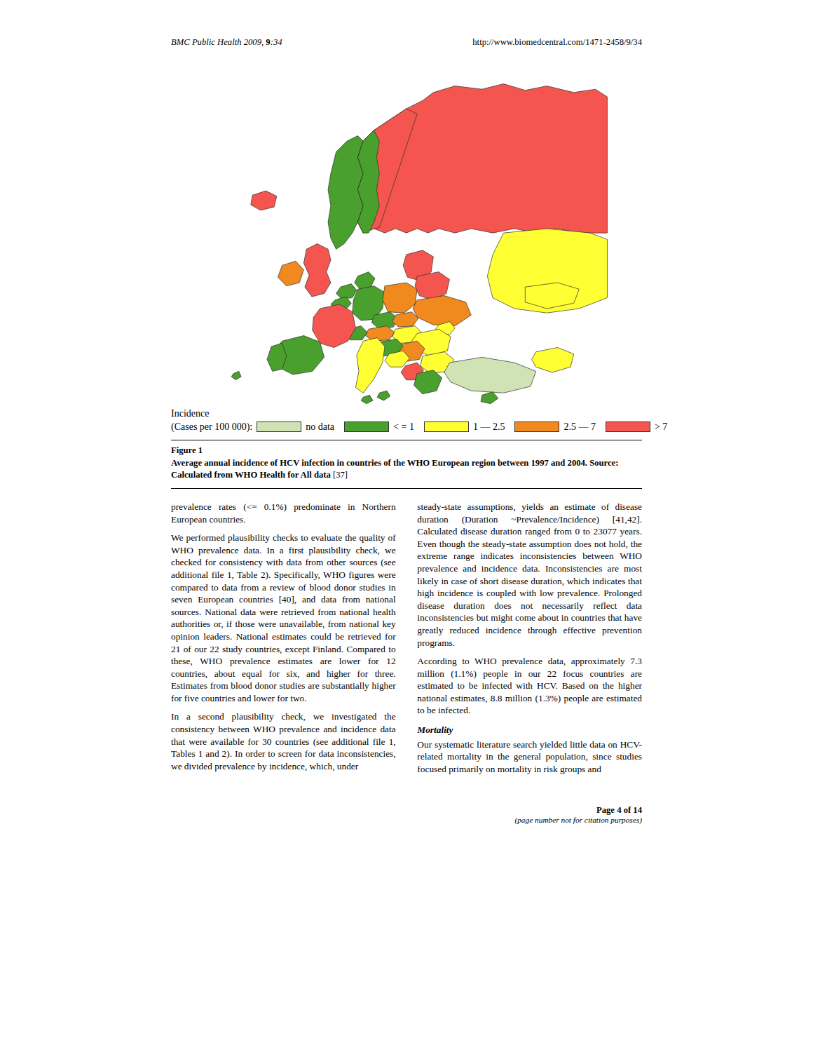BMC Public Health 2009, 9:34
http://www.biomedcentral.com/1471-2458/9/34
Incidence
(Cases per 100 000): no data < = 1 1 — 2.5 2.5 — 7 > 7
Figure 1 Average annual incidence of HCV infection in countries of the WHO European region between 1997 and 2004. Source: Calculated from WHO Health for All data [37]
prevalence rates (<= 0.1%) predominate in Northern European countries.
We performed plausibility checks to evaluate the quality of WHO prevalence data. In a first plausibility check, we checked for consistency with data from other sources (see additional file 1, Table 2). Specifically, WHO figures were compared to data from a review of blood donor studies in seven European countries [40], and data from national sources. National data were retrieved from national health authorities or, if those were unavailable, from national key opinion leaders. National estimates could be retrieved for 21 of our 22 study countries, except Finland. Compared to these, WHO prevalence estimates are lower for 12 countries, about equal for six, and higher for three. Estimates from blood donor studies are substantially higher for five countries and lower for two.
In a second plausibility check, we investigated the consistency between WHO prevalence and incidence data that were available for 30 countries (see additional file 1, Tables 1 and 2). In order to screen for data inconsistencies, we divided prevalence by incidence, which, under
steady-state assumptions, yields an estimate of disease duration (Duration ~Prevalence/Incidence) [41,42]. Calculated disease duration ranged from 0 to 23077 years. Even though the steady-state assumption does not hold, the extreme range indicates inconsistencies between WHO prevalence and incidence data. Inconsistencies are most likely in case of short disease duration, which indicates that high incidence is coupled with low prevalence. Prolonged disease duration does not necessarily reflect data inconsistencies but might come about in countries that have greatly reduced incidence through effective prevention programs.
According to WHO prevalence data, approximately 7.3 million (1.1%) people in our 22 focus countries are estimated to be infected with HCV. Based on the higher national estimates, 8.8 million (1.3%) people are estimated to be infected.
Mortality
Our systematic literature search yielded little data on HCV-related mortality in the general population, since studies focused primarily on mortality in risk groups and
Page 4 of 14
(page number not for citation purposes)